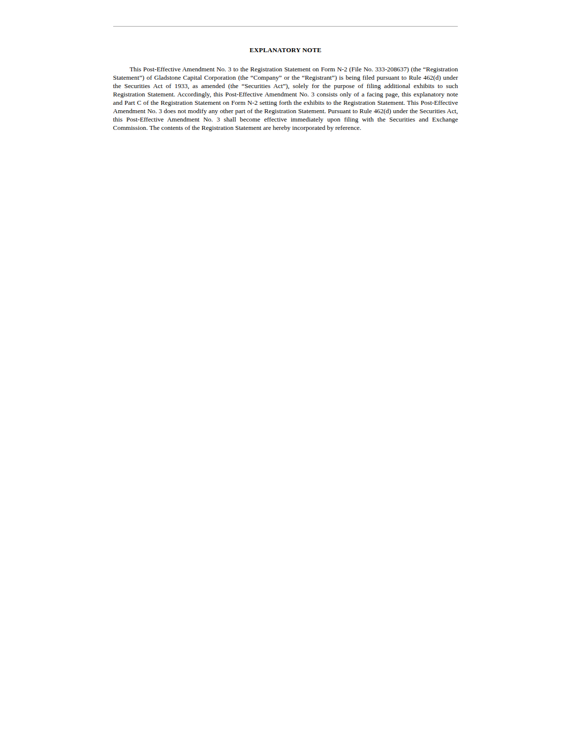EXPLANATORY NOTE
This Post-Effective Amendment No. 3 to the Registration Statement on Form N-2 (File No. 333-208637) (the “Registration Statement”) of Gladstone Capital Corporation (the “Company” or the “Registrant”) is being filed pursuant to Rule 462(d) under the Securities Act of 1933, as amended (the “Securities Act”), solely for the purpose of filing additional exhibits to such Registration Statement. Accordingly, this Post-Effective Amendment No. 3 consists only of a facing page, this explanatory note and Part C of the Registration Statement on Form N-2 setting forth the exhibits to the Registration Statement. This Post-Effective Amendment No. 3 does not modify any other part of the Registration Statement. Pursuant to Rule 462(d) under the Securities Act, this Post-Effective Amendment No. 3 shall become effective immediately upon filing with the Securities and Exchange Commission. The contents of the Registration Statement are hereby incorporated by reference.